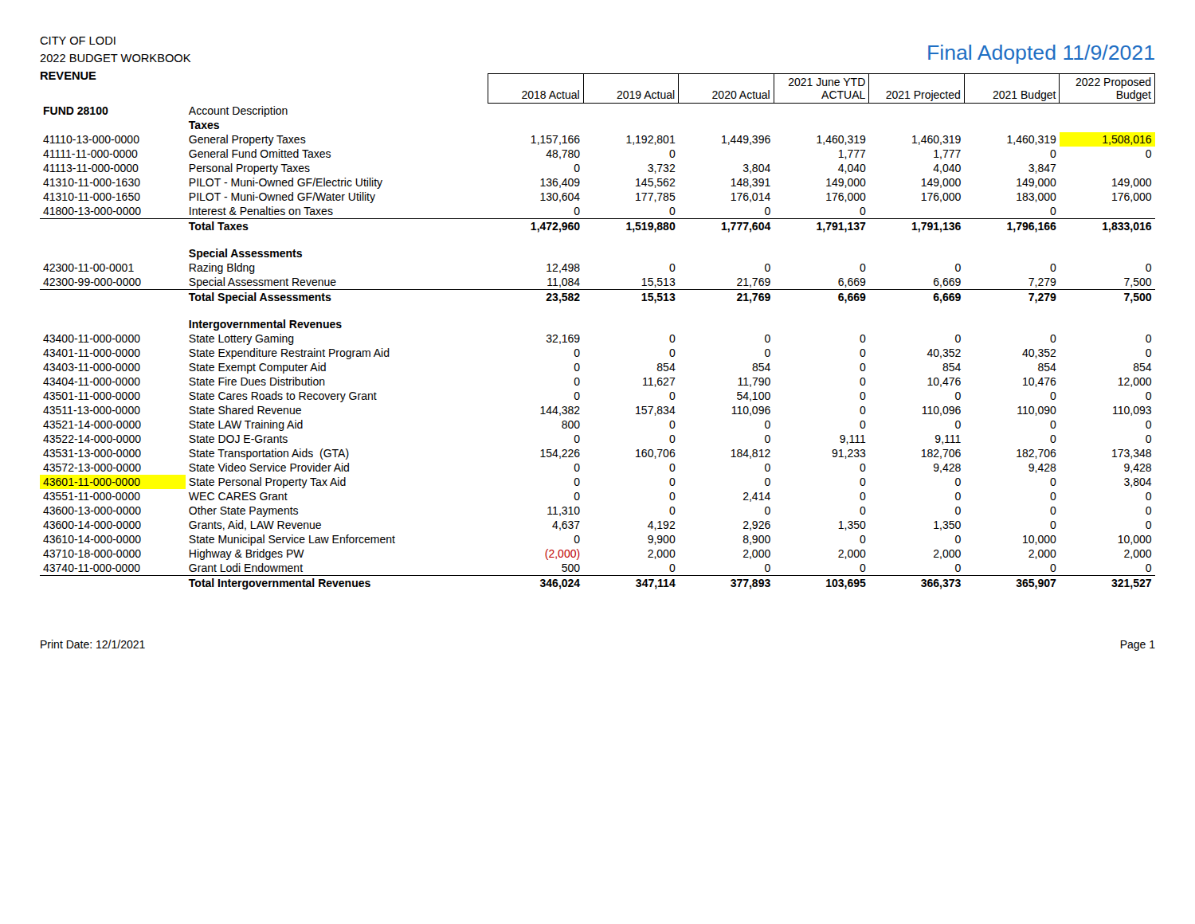CITY OF LODI
2022 BUDGET WORKBOOK
REVENUE
Final Adopted 11/9/2021
| | | 2018 Actual | 2019 Actual | 2020 Actual | 2021 June YTD ACTUAL | 2021 Projected | 2021 Budget | 2022 Proposed Budget |
| --- | --- | --- | --- | --- | --- | --- | --- | --- |
| FUND 28100 | Account Description | |
| | Taxes | |
| 41110-13-000-0000 | General Property Taxes | 1,157,166 | 1,192,801 | 1,449,396 | 1,460,319 | 1,460,319 | 1,460,319 | 1,508,016 |
| 41111-11-000-0000 | General Fund Omitted Taxes | 48,780 | 0 | | 1,777 | 1,777 | 0 | 0 |
| 41113-11-000-0000 | Personal Property Taxes | 0 | 3,732 | 3,804 | 4,040 | 4,040 | 3,847 | |
| 41310-11-000-1630 | PILOT - Muni-Owned GF/Electric Utility | 136,409 | 145,562 | 148,391 | 149,000 | 149,000 | 149,000 | 149,000 |
| 41310-11-000-1650 | PILOT - Muni-Owned GF/Water Utility | 130,604 | 177,785 | 176,014 | 176,000 | 176,000 | 183,000 | 176,000 |
| 41800-13-000-0000 | Interest & Penalties on Taxes | 0 | 0 | 0 | 0 | | 0 | |
| | Total Taxes | 1,472,960 | 1,519,880 | 1,777,604 | 1,791,137 | 1,791,136 | 1,796,166 | 1,833,016 |
| | Special Assessments | |
| 42300-11-00-0001 | Razing Bldng | 12,498 | 0 | 0 | 0 | 0 | 0 | 0 |
| 42300-99-000-0000 | Special Assessment Revenue | 11,084 | 15,513 | 21,769 | 6,669 | 6,669 | 7,279 | 7,500 |
| | Total Special Assessments | 23,582 | 15,513 | 21,769 | 6,669 | 6,669 | 7,279 | 7,500 |
| | Intergovernmental Revenues | |
| 43400-11-000-0000 | State Lottery Gaming | 32,169 | 0 | 0 | 0 | 0 | 0 | 0 |
| 43401-11-000-0000 | State Expenditure Restraint Program Aid | 0 | 0 | 0 | 0 | 40,352 | 40,352 | 0 |
| 43403-11-000-0000 | State Exempt Computer Aid | 0 | 854 | 854 | 0 | 854 | 854 | 854 |
| 43404-11-000-0000 | State Fire Dues Distribution | 0 | 11,627 | 11,790 | 0 | 10,476 | 10,476 | 12,000 |
| 43501-11-000-0000 | State Cares Roads to Recovery Grant | 0 | 0 | 54,100 | 0 | 0 | 0 | 0 |
| 43511-13-000-0000 | State Shared Revenue | 144,382 | 157,834 | 110,096 | 0 | 110,096 | 110,090 | 110,093 |
| 43521-14-000-0000 | State LAW Training Aid | 800 | 0 | 0 | 0 | 0 | 0 | 0 |
| 43522-14-000-0000 | State DOJ E-Grants | 0 | 0 | 0 | 9,111 | 9,111 | 0 | 0 |
| 43531-13-000-0000 | State Transportation Aids (GTA) | 154,226 | 160,706 | 184,812 | 91,233 | 182,706 | 182,706 | 173,348 |
| 43572-13-000-0000 | State Video Service Provider Aid | 0 | 0 | 0 | 0 | 9,428 | 9,428 | 9,428 |
| 43601-11-000-0000 | State Personal Property Tax Aid | 0 | 0 | 0 | 0 | 0 | 0 | 3,804 |
| 43551-11-000-0000 | WEC CARES Grant | 0 | 0 | 2,414 | 0 | 0 | 0 | 0 |
| 43600-13-000-0000 | Other State Payments | 11,310 | 0 | 0 | 0 | 0 | 0 | 0 |
| 43600-14-000-0000 | Grants, Aid, LAW Revenue | 4,637 | 4,192 | 2,926 | 1,350 | 1,350 | 0 | 0 |
| 43610-14-000-0000 | State Municipal Service Law Enforcement | 0 | 9,900 | 8,900 | 0 | 0 | 10,000 | 10,000 |
| 43710-18-000-0000 | Highway & Bridges PW | (2,000) | 2,000 | 2,000 | 2,000 | 2,000 | 2,000 | 2,000 |
| 43740-11-000-0000 | Grant Lodi Endowment | 500 | 0 | 0 | 0 | 0 | 0 | 0 |
| | Total Intergovernmental Revenues | 346,024 | 347,114 | 377,893 | 103,695 | 366,373 | 365,907 | 321,527 |
Print Date: 12/1/2021 Page 1